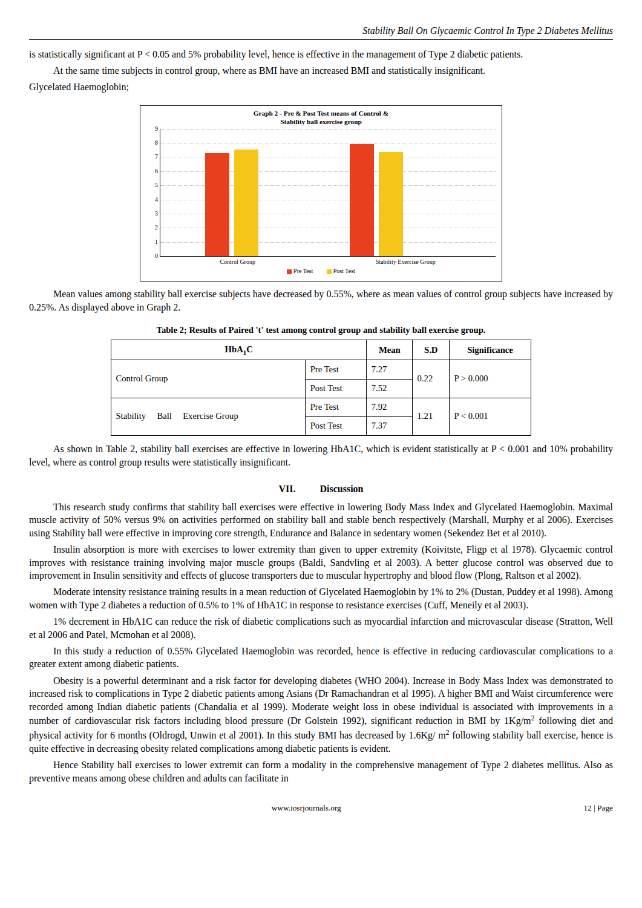Stability Ball On Glycaemic Control In Type 2 Diabetes Mellitus
is statistically significant at P < 0.05 and 5% probability level, hence is effective in the management of Type 2 diabetic patients.
At the same time subjects in control group, where as BMI have an increased BMI and statistically insignificant.
Glycelated Haemoglobin;
Graph 2 - Pre & Post Test means of Control &
Stability ball exercise group
9 8 7 6 5 4 3 2 1 0
Control Group
Stability Exercise Group
Pre Test Post Test
Mean values among stability ball exercise subjects have decreased by 0.55%, where as mean values of control group subjects have increased by 0.25%. As displayed above in Graph 2.
Table 2; Results of Paired 't' test among control group and stability ball exercise group.
| HbA 1 C | Mean | S.D | Significance |
| --- | --- | --- | --- |
| Control Group | Pre Test | 7.27 | 0.22 | P > 0.000 |
| Post Test | 7.52 |
| Stability Ball Exercise Group | Pre Test | 7.92 | 1.21 | P < 0.001 |
| Post Test | 7.37 |
As shown in Table 2, stability ball exercises are effective in lowering HbA1C, which is evident statistically at P < 0.001 and 10% probability level, where as control group results were statistically insignificant.
VII. Discussion
This research study confirms that stability ball exercises were effective in lowering Body Mass Index and Glycelated Haemoglobin. Maximal muscle activity of 50% versus 9% on activities performed on stability ball and stable bench respectively (Marshall, Murphy et al 2006). Exercises using Stability ball were effective in improving core strength, Endurance and Balance in sedentary women (Sekendez Bet et al 2010).
Insulin absorption is more with exercises to lower extremity than given to upper extremity (Koivitste, Fligp et al 1978). Glycaemic control improves with resistance training involving major muscle groups (Baldi, Sandvling et al 2003). A better glucose control was observed due to improvement in Insulin sensitivity and effects of glucose transporters due to muscular hypertrophy and blood flow (Plong, Raltson et al 2002).
Moderate intensity resistance training results in a mean reduction of Glycelated Haemoglobin by 1% to 2% (Dustan, Puddey et al 1998). Among women with Type 2 diabetes a reduction of 0.5% to 1% of HbA1C in response to resistance exercises (Cuff, Meneily et al 2003).
1% decrement in HbA1C can reduce the risk of diabetic complications such as myocardial infarction and microvascular disease (Stratton, Well et al 2006 and Patel, Mcmohan et al 2008).
In this study a reduction of 0.55% Glycelated Haemoglobin was recorded, hence is effective in reducing cardiovascular complications to a greater extent among diabetic patients.
Obesity is a powerful determinant and a risk factor for developing diabetes (WHO 2004). Increase in Body Mass Index was demonstrated to increased risk to complications in Type 2 diabetic patients among Asians (Dr Ramachandran et al 1995). A higher BMI and Waist circumference were recorded among Indian diabetic patients (Chandalia et al 1999). Moderate weight loss in obese individual is associated with improvements in a number of cardiovascular risk factors including blood pressure (Dr Golstein 1992), significant reduction in BMI by 1Kg/m2 following diet and physical activity for 6 months (Oldrogd, Unwin et al 2001). In this study BMI has decreased by 1.6Kg/ m2 following stability ball exercise, hence is quite effective in decreasing obesity related complications among diabetic patients is evident.
Hence Stability ball exercises to lower extremit can form a modality in the comprehensive management of Type 2 diabetes mellitus. Also as preventive means among obese children and adults can facilitate in
www.iosrjournals.org
12 | Page